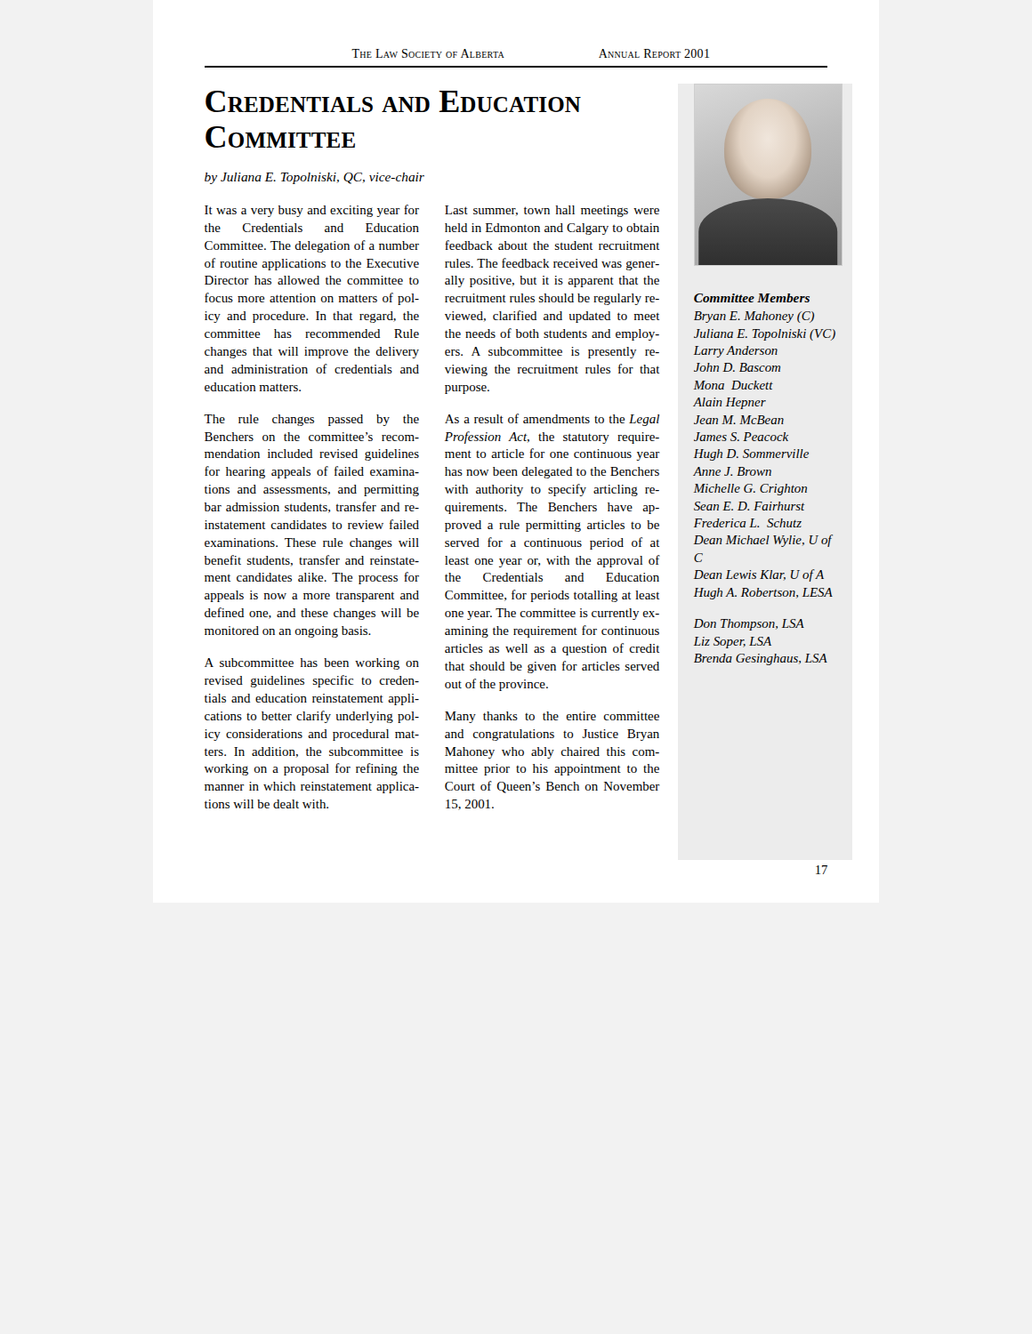The Law Society of Alberta Annual Report 2001
Credentials and Education Committee
by Juliana E. Topolniski, QC, vice-chair
It was a very busy and exciting year for the Credentials and Education Committee. The delegation of a number of routine applications to the Executive Director has allowed the committee to focus more attention on matters of policy and procedure. In that regard, the committee has recommended Rule changes that will improve the delivery and administration of credentials and education matters.
The rule changes passed by the Benchers on the committee’s recommendation included revised guidelines for hearing appeals of failed examinations and assessments, and permitting bar admission students, transfer and reinstatement candidates to review failed examinations. These rule changes will benefit students, transfer and reinstatement candidates alike. The process for appeals is now a more transparent and defined one, and these changes will be monitored on an ongoing basis.
A subcommittee has been working on revised guidelines specific to credentials and education reinstatement applications to better clarify underlying policy considerations and procedural matters. In addition, the subcommittee is working on a proposal for refining the manner in which reinstatement applications will be dealt with.
Last summer, town hall meetings were held in Edmonton and Calgary to obtain feedback about the student recruitment rules. The feedback received was generally positive, but it is apparent that the recruitment rules should be regularly reviewed, clarified and updated to meet the needs of both students and employers. A subcommittee is presently reviewing the recruitment rules for that purpose.
As a result of amendments to the Legal Profession Act, the statutory requirement to article for one continuous year has now been delegated to the Benchers with authority to specify articling requirements. The Benchers have approved a rule permitting articles to be served for a continuous period of at least one year or, with the approval of the Credentials and Education Committee, for periods totalling at least one year. The committee is currently examining the requirement for continuous articles as well as a question of credit that should be given for articles served out of the province.
Many thanks to the entire committee and congratulations to Justice Bryan Mahoney who ably chaired this committee prior to his appointment to the Court of Queen’s Bench on November 15, 2001.
Committee Members
Bryan E. Mahoney (C)
Juliana E. Topolniski (VC)
Larry Anderson
John D. Bascom
Mona Duckett
Alain Hepner
Jean M. McBean
James S. Peacock
Hugh D. Sommerville
Anne J. Brown
Michelle G. Crighton
Sean E. D. Fairhurst
Frederica L. Schutz
Dean Michael Wylie, U of C
Dean Lewis Klar, U of A
Hugh A. Robertson, LESA
Don Thompson, LSA
Liz Soper, LSA
Brenda Gesinghaus, LSA
17